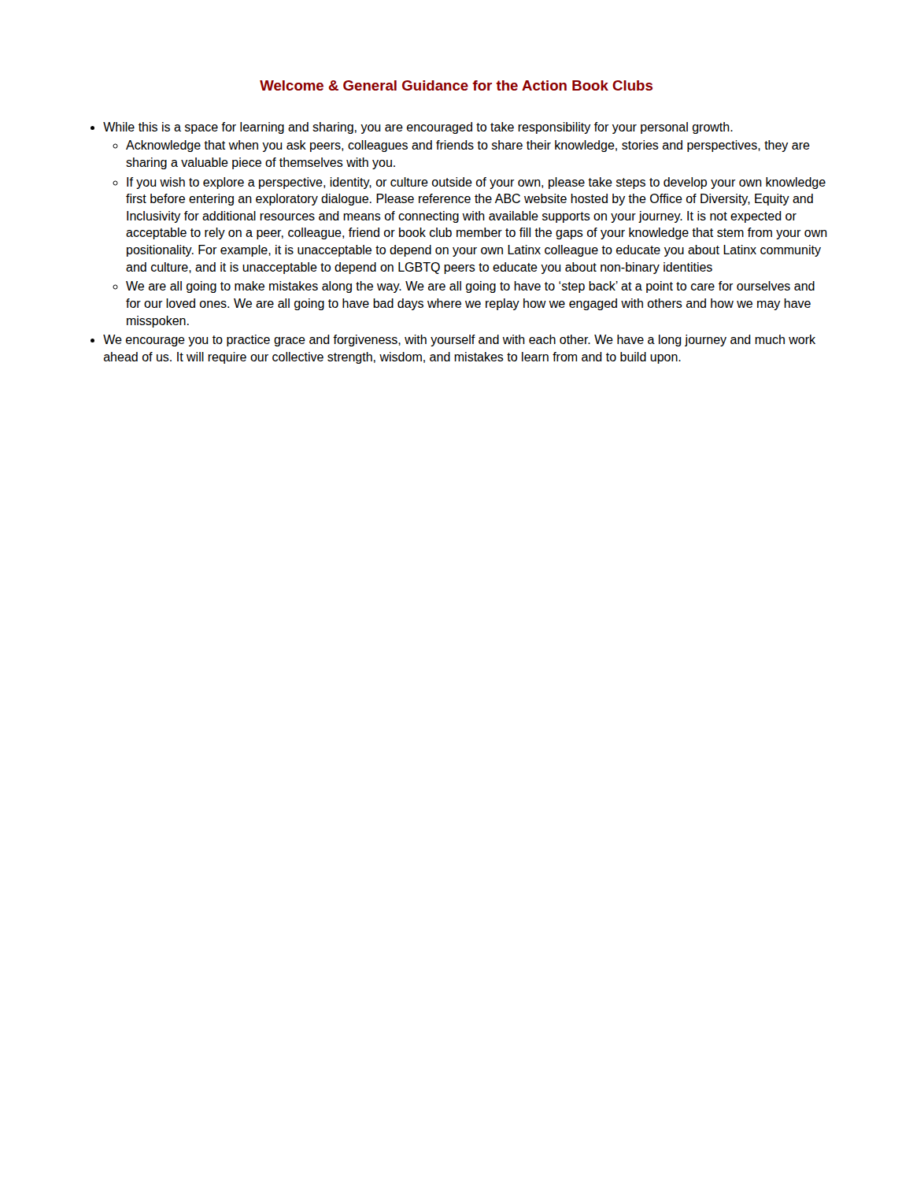Welcome & General Guidance for the Action Book Clubs
While this is a space for learning and sharing, you are encouraged to take responsibility for your personal growth.
Acknowledge that when you ask peers, colleagues and friends to share their knowledge, stories and perspectives, they are sharing a valuable piece of themselves with you.
If you wish to explore a perspective, identity, or culture outside of your own, please take steps to develop your own knowledge first before entering an exploratory dialogue. Please reference the ABC website hosted by the Office of Diversity, Equity and Inclusivity for additional resources and means of connecting with available supports on your journey. It is not expected or acceptable to rely on a peer, colleague, friend or book club member to fill the gaps of your knowledge that stem from your own positionality. For example, it is unacceptable to depend on your own Latinx colleague to educate you about Latinx community and culture, and it is unacceptable to depend on LGBTQ peers to educate you about non-binary identities
We are all going to make mistakes along the way. We are all going to have to ‘step back’ at a point to care for ourselves and for our loved ones. We are all going to have bad days where we replay how we engaged with others and how we may have misspoken.
We encourage you to practice grace and forgiveness, with yourself and with each other. We have a long journey and much work ahead of us. It will require our collective strength, wisdom, and mistakes to learn from and to build upon.